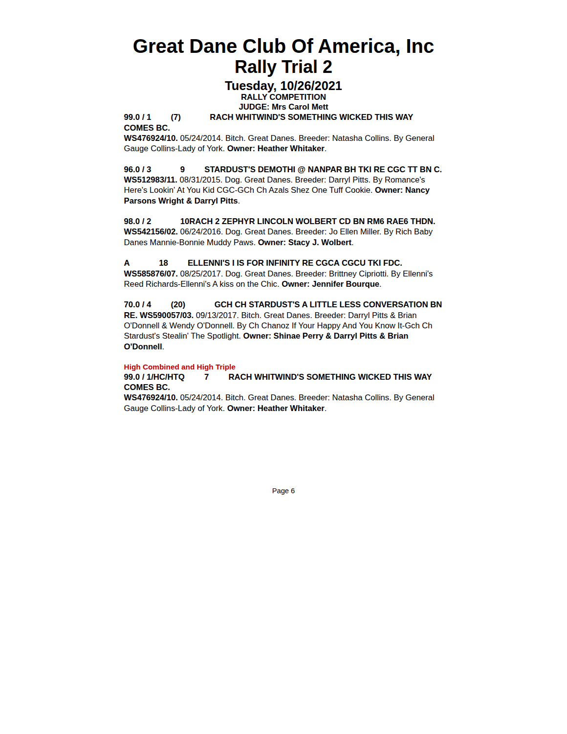Great Dane Club Of America, Inc
Rally Trial 2
Tuesday, 10/26/2021
RALLY COMPETITION
JUDGE: Mrs Carol Mett
99.0 / 1 (7) RACH Whitwind's Something Wicked This Way Comes BC.
WS476924/10. 05/24/2014. Bitch. Great Danes. Breeder: Natasha Collins. By General Gauge Collins-Lady of York. Owner: Heather Whitaker.
96.0 / 3 9 Stardust's Demothi @ Nanpar BH TKI RE CGC TT BN C. WS512983/11. 08/31/2015. Dog. Great Danes. Breeder: Darryl Pitts. By Romance's Here's Lookin' At You Kid CGC-GCh Ch Azals Shez One Tuff Cookie. Owner: Nancy Parsons Wright & Darryl Pitts.
98.0 / 2 10 RACH 2 Zephyr Lincoln Wolbert CD BN RM6 RAE6 THDN. WS542156/02. 06/24/2016. Dog. Great Danes. Breeder: Jo Ellen Miller. By Rich Baby Danes Mannie-Bonnie Muddy Paws. Owner: Stacy J. Wolbert.
A 18 Ellenni's I Is For Infinity RE CGCA CGCU TKI FDC. WS585876/07. 08/25/2017. Dog. Great Danes. Breeder: Brittney Cipriotti. By Ellenni's Reed Richards-Ellenni's A kiss on the Chic. Owner: Jennifer Bourque.
70.0 / 4 (20) GCH CH Stardust's A Little Less Conversation BN RE. WS590057/03. 09/13/2017. Bitch. Great Danes. Breeder: Darryl Pitts & Brian O'Donnell & Wendy O'Donnell. By Ch Chanoz If Your Happy And You Know It-Gch Ch Stardust's Stealin' The Spotlight. Owner: Shinae Perry & Darryl Pitts & Brian O'Donnell.
High Combined and High Triple
99.0 / 1/HC/HTQ 7 RACH Whitwind's Something Wicked This Way Comes BC.
WS476924/10. 05/24/2014. Bitch. Great Danes. Breeder: Natasha Collins. By General Gauge Collins-Lady of York. Owner: Heather Whitaker.
Page 6